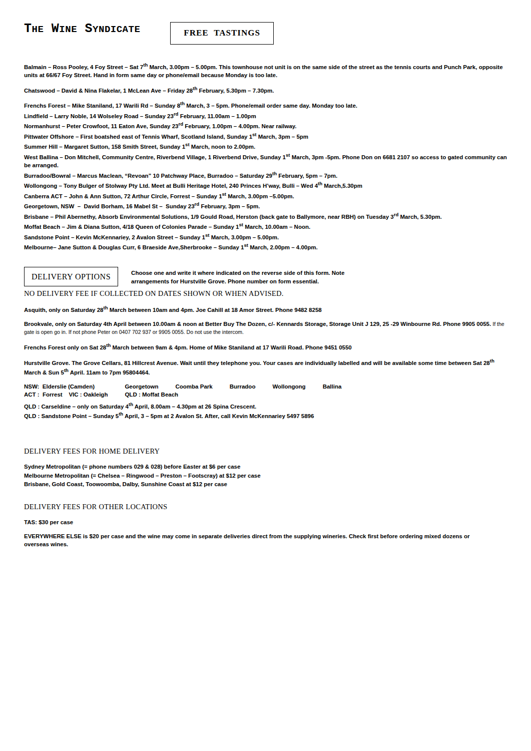THE WINE SYNDICATE
FREE TASTINGS
Balmain – Ross Pooley, 4 Foy Street – Sat 7th March, 3.00pm – 5.00pm. This townhouse not unit is on the same side of the street as the tennis courts and Punch Park, opposite units at 66/67 Foy Street. Hand in form same day or phone/email because Monday is too late.
Chatswood – David & Nina Flakelar, 1 McLean Ave – Friday 28th February, 5.30pm – 7.30pm.
Frenchs Forest – Mike Staniland, 17 Warili Rd – Sunday 8th March, 3 – 5pm. Phone/email order same day. Monday too late.
Lindfield – Larry Noble, 14 Wolseley Road – Sunday 23rd February, 11.00am – 1.00pm
Normanhurst – Peter Crowfoot, 11 Eaton Ave, Sunday 23rd February, 1.00pm – 4.00pm. Near railway.
Pittwater Offshore – First boatshed east of Tennis Wharf, Scotland Island, Sunday 1st March, 3pm – 5pm
Summer Hill – Margaret Sutton, 158 Smith Street, Sunday 1st March, noon to 2.00pm.
West Ballina – Don Mitchell, Community Centre, Riverbend Village, 1 Riverbend Drive, Sunday 1st March, 3pm -5pm. Phone Don on 6681 2107 so access to gated community can be arranged.
Burradoo/Bowral – Marcus Maclean, “Revoan” 10 Patchway Place, Burradoo – Saturday 29th February, 5pm – 7pm.
Wollongong – Tony Bulger of Stolway Pty Ltd. Meet at Bulli Heritage Hotel, 240 Princes H’way, Bulli – Wed 4th March,5.30pm
Canberra ACT – John & Ann Sutton, 72 Arthur Circle, Forrest – Sunday 1st March, 3.00pm –5.00pm.
Georgetown, NSW – David Borham, 16 Mabel St – Sunday 23rd February, 3pm – 5pm.
Brisbane – Phil Abernethy, Absorb Environmental Solutions, 1/9 Gould Road, Herston (back gate to Ballymore, near RBH) on Tuesday 3rd March, 5.30pm.
Moffat Beach – Jim & Diana Sutton, 4/18 Queen of Colonies Parade – Sunday 1st March, 10.00am – Noon.
Sandstone Point – Kevin McKennariey, 2 Avalon Street – Sunday 1st March, 3.00pm – 5.00pm.
Melbourne– Jane Sutton & Douglas Curr, 6 Braeside Ave,Sherbrooke – Sunday 1st March, 2.00pm – 4.00pm.
DELIVERY OPTIONS
Choose one and write it where indicated on the reverse side of this form. Note
arrangements for Hurstville Grove. Phone number on form essential.
NO DELIVERY FEE IF COLLECTED ON DATES SHOWN OR WHEN ADVISED.
Asquith, only on Saturday 28th March between 10am and 4pm. Joe Cahill at 18 Amor Street. Phone 9482 8258
Brookvale, only on Saturday 4th April between 10.00am & noon at Better Buy The Dozen, c/- Kennards Storage, Storage Unit J 129, 25 -29 Winbourne Rd. Phone 9905 0055. If the gate is open go in. If not phone Peter on 0407 702 937 or 9905 0055. Do not use the intercom.
Frenchs Forest only on Sat 28th March between 9am & 4pm. Home of Mike Staniland at 17 Warili Road. Phone 9451 0550
Hurstville Grove. The Grove Cellars, 81 Hillcrest Avenue. Wait until they telephone you. Your cases are individually labelled and will be available some time between Sat 28th March & Sun 5th April. 11am to 7pm 95804464.
| NSW: Elderslie (Camden) | Georgetown | Coomba Park | Burradoo | Wollongong | Ballina |
| ACT : Forrest VIC : Oakleigh | QLD : Moffat Beach | |
QLD : Carseldine – only on Saturday 4th April, 8.00am – 4.30pm at 26 Spina Crescent.
QLD : Sandstone Point – Sunday 5th April, 3 – 5pm at 2 Avalon St. After, call Kevin McKennariey 5497 5896
DELIVERY FEES FOR HOME DELIVERY
Sydney Metropolitan (= phone numbers 029 & 028) before Easter at $6 per case
Melbourne Metropolitan (= Chelsea – Ringwood – Preston – Footscray) at $12 per case
Brisbane, Gold Coast, Toowoomba, Dalby, Sunshine Coast at $12 per case
DELIVERY FEES FOR OTHER LOCATIONS
TAS: $30 per case
EVERYWHERE ELSE is $20 per case and the wine may come in separate deliveries direct from the supplying wineries. Check first before ordering mixed dozens or overseas wines.